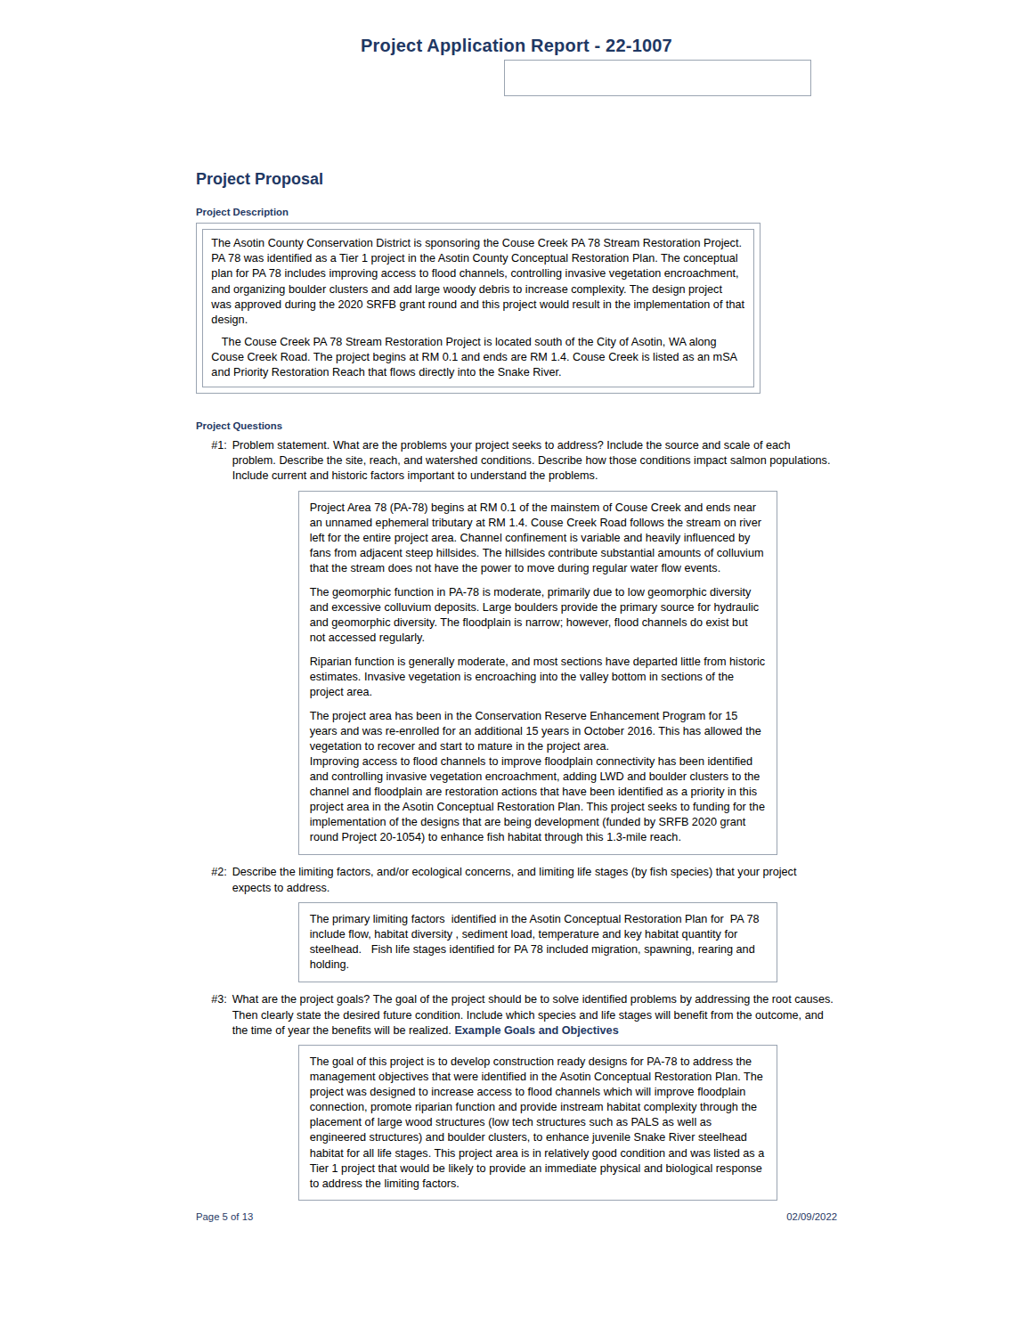Project Application Report - 22-1007
Project Proposal
Project Description
The Asotin County Conservation District is sponsoring the Couse Creek PA 78 Stream Restoration Project. PA 78 was identified as a Tier 1 project in the Asotin County Conceptual Restoration Plan. The conceptual plan for PA 78 includes improving access to flood channels, controlling invasive vegetation encroachment, and organizing boulder clusters and add large woody debris to increase complexity. The design project was approved during the 2020 SRFB grant round and this project would result in the implementation of that design.
The Couse Creek PA 78 Stream Restoration Project is located south of the City of Asotin, WA along Couse Creek Road. The project begins at RM 0.1 and ends are RM 1.4. Couse Creek is listed as an mSA and Priority Restoration Reach that flows directly into the Snake River.
Project Questions
#1:
Problem statement. What are the problems your project seeks to address? Include the source and scale of each problem. Describe the site, reach, and watershed conditions. Describe how those conditions impact salmon populations. Include current and historic factors important to understand the problems.
Project Area 78 (PA-78) begins at RM 0.1 of the mainstem of Couse Creek and ends near an unnamed ephemeral tributary at RM 1.4. Couse Creek Road follows the stream on river left for the entire project area. Channel confinement is variable and heavily influenced by fans from adjacent steep hillsides. The hillsides contribute substantial amounts of colluvium that the stream does not have the power to move during regular water flow events.
The geomorphic function in PA-78 is moderate, primarily due to low geomorphic diversity and excessive colluvium deposits. Large boulders provide the primary source for hydraulic and geomorphic diversity. The floodplain is narrow; however, flood channels do exist but not accessed regularly.
Riparian function is generally moderate, and most sections have departed little from historic estimates. Invasive vegetation is encroaching into the valley bottom in sections of the project area.
The project area has been in the Conservation Reserve Enhancement Program for 15 years and was re-enrolled for an additional 15 years in October 2016. This has allowed the vegetation to recover and start to mature in the project area.
Improving access to flood channels to improve floodplain connectivity has been identified and controlling invasive vegetation encroachment, adding LWD and boulder clusters to the channel and floodplain are restoration actions that have been identified as a priority in this project area in the Asotin Conceptual Restoration Plan. This project seeks to funding for the implementation of the designs that are being development (funded by SRFB 2020 grant round Project 20-1054) to enhance fish habitat through this 1.3-mile reach.
#2:
Describe the limiting factors, and/or ecological concerns, and limiting life stages (by fish species) that your project expects to address.
The primary limiting factors identified in the Asotin Conceptual Restoration Plan for PA 78 include flow, habitat diversity , sediment load, temperature and key habitat quantity for steelhead. Fish life stages identified for PA 78 included migration, spawning, rearing and holding.
#3:
What are the project goals? The goal of the project should be to solve identified problems by addressing the root causes. Then clearly state the desired future condition. Include which species and life stages will benefit from the outcome, and the time of year the benefits will be realized. Example Goals and Objectives
The goal of this project is to develop construction ready designs for PA-78 to address the management objectives that were identified in the Asotin Conceptual Restoration Plan. The project was designed to increase access to flood channels which will improve floodplain connection, promote riparian function and provide instream habitat complexity through the placement of large wood structures (low tech structures such as PALS as well as engineered structures) and boulder clusters, to enhance juvenile Snake River steelhead habitat for all life stages. This project area is in relatively good condition and was listed as a Tier 1 project that would be likely to provide an immediate physical and biological response to address the limiting factors.
Page 5 of 13
02/09/2022